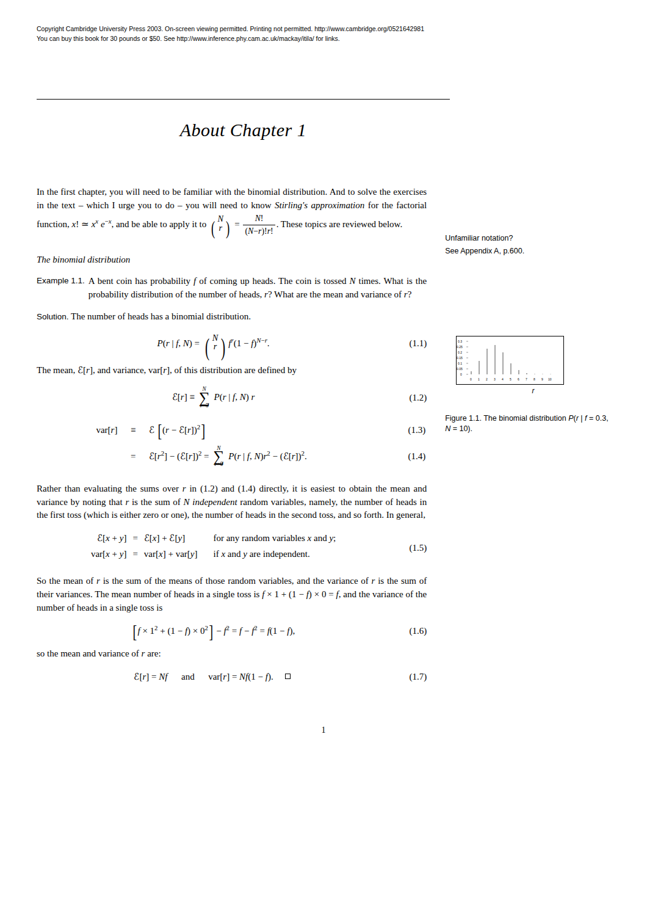Copyright Cambridge University Press 2003. On-screen viewing permitted. Printing not permitted. http://www.cambridge.org/0521642981
You can buy this book for 30 pounds or $50. See http://www.inference.phy.cam.ac.uk/mackay/itila/ for links.
About Chapter 1
In the first chapter, you will need to be familiar with the binomial distribution. And to solve the exercises in the text – which I urge you to do – you will need to know Stirling's approximation for the factorial function, x! ≃ xx e−x, and be able to apply it to (N
r) = N!(N−r)!r!. These topics are reviewed below.
The binomial distribution
Example 1.1.
A bent coin has probability f of coming up heads. The coin is tossed N times. What is the probability distribution of the number of heads, r? What are the mean and variance of r?
Solution. The number of heads has a binomial distribution.
P(r | f, N) = (N
r) fr(1 − f)N−r.
(1.1)
The mean, ℰ[r], and variance, var[r], of this distribution are defined by
ℰ[r] ≡ N∑r=0 P(r | f, N) r
(1.2)
| var[ r ] | ≡ | ℰ [ ( r − ℰ[ r ]) 2 ] | (1.3) |
| | = | ℰ[ r 2 ] − (ℰ[ r ]) 2 = N ∑ r =0 P ( r / f , N ) r 2 − (ℰ[ r ]) 2 . | (1.4) |
Rather than evaluating the sums over r in (1.2) and (1.4) directly, it is easiest to obtain the mean and variance by noting that r is the sum of N independent random variables, namely, the number of heads in the first toss (which is either zero or one), the number of heads in the second toss, and so forth. In general,
| ℰ[ x + y ] | = | ℰ[ x ] + ℰ[ y ] | for any random variables x and y ; |
| var[ x + y ] | = | var[ x ] + var[ y ] | if x and y are independent. |
(1.5)
So the mean of r is the sum of the means of those random variables, and the variance of r is the sum of their variances. The mean number of heads in a single toss is f × 1 + (1 − f) × 0 = f, and the variance of the number of heads in a single toss is
[f × 12 + (1 − f) × 02] − f2 = f − f2 = f(1 − f),
(1.6)
so the mean and variance of r are:
ℰ[r] = Nf and var[r] = Nf(1 − f).
(1.7)
Unfamiliar notation?
See Appendix A, p.600.
0.3 0.25 0.2 0.15 0.1 0.05 0 0 1 2 3 4 5 6 7 8 9 10
r
Figure 1.1. The binomial distribution P(r | f = 0.3, N = 10).
1